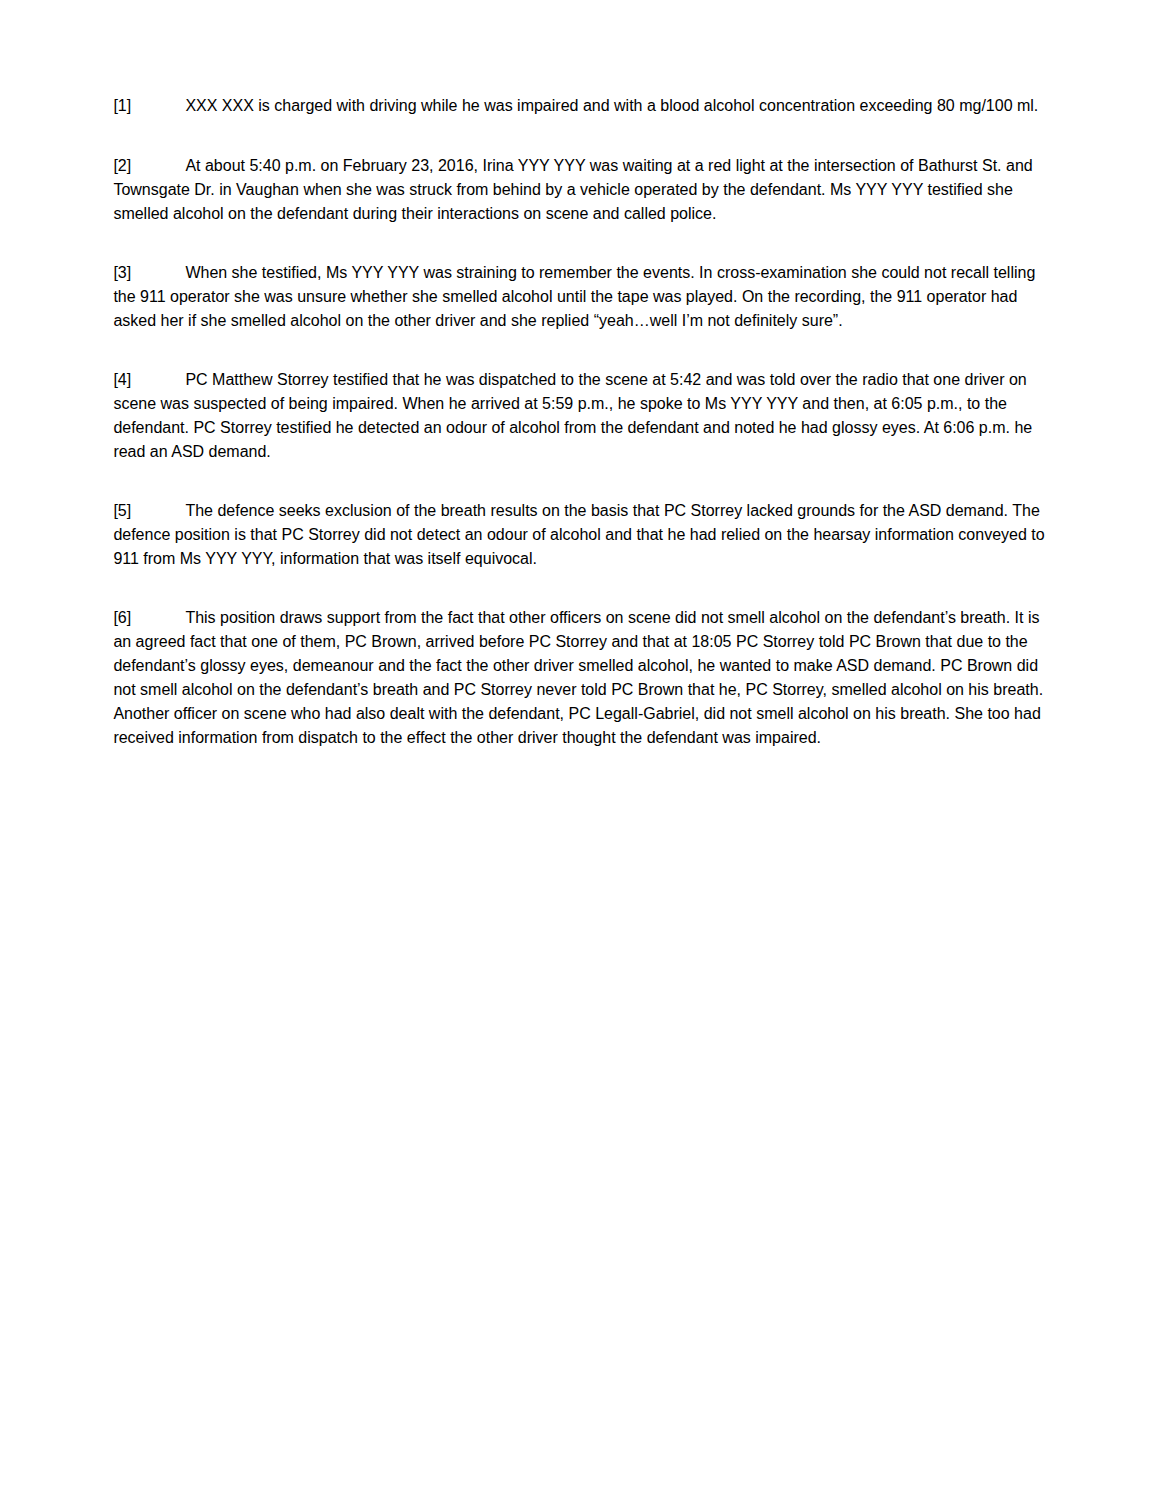[1] XXX XXX is charged with driving while he was impaired and with a blood alcohol concentration exceeding 80 mg/100 ml.
[2] At about 5:40 p.m. on February 23, 2016, Irina YYY YYY was waiting at a red light at the intersection of Bathurst St. and Townsgate Dr. in Vaughan when she was struck from behind by a vehicle operated by the defendant. Ms YYY YYY testified she smelled alcohol on the defendant during their interactions on scene and called police.
[3] When she testified, Ms YYY YYY was straining to remember the events. In cross-examination she could not recall telling the 911 operator she was unsure whether she smelled alcohol until the tape was played. On the recording, the 911 operator had asked her if she smelled alcohol on the other driver and she replied “yeah…well I’m not definitely sure”.
[4] PC Matthew Storrey testified that he was dispatched to the scene at 5:42 and was told over the radio that one driver on scene was suspected of being impaired. When he arrived at 5:59 p.m., he spoke to Ms YYY YYY and then, at 6:05 p.m., to the defendant. PC Storrey testified he detected an odour of alcohol from the defendant and noted he had glossy eyes. At 6:06 p.m. he read an ASD demand.
[5] The defence seeks exclusion of the breath results on the basis that PC Storrey lacked grounds for the ASD demand. The defence position is that PC Storrey did not detect an odour of alcohol and that he had relied on the hearsay information conveyed to 911 from Ms YYY YYY, information that was itself equivocal.
[6] This position draws support from the fact that other officers on scene did not smell alcohol on the defendant’s breath. It is an agreed fact that one of them, PC Brown, arrived before PC Storrey and that at 18:05 PC Storrey told PC Brown that due to the defendant’s glossy eyes, demeanour and the fact the other driver smelled alcohol, he wanted to make ASD demand. PC Brown did not smell alcohol on the defendant’s breath and PC Storrey never told PC Brown that he, PC Storrey, smelled alcohol on his breath. Another officer on scene who had also dealt with the defendant, PC Legall-Gabriel, did not smell alcohol on his breath. She too had received information from dispatch to the effect the other driver thought the defendant was impaired.